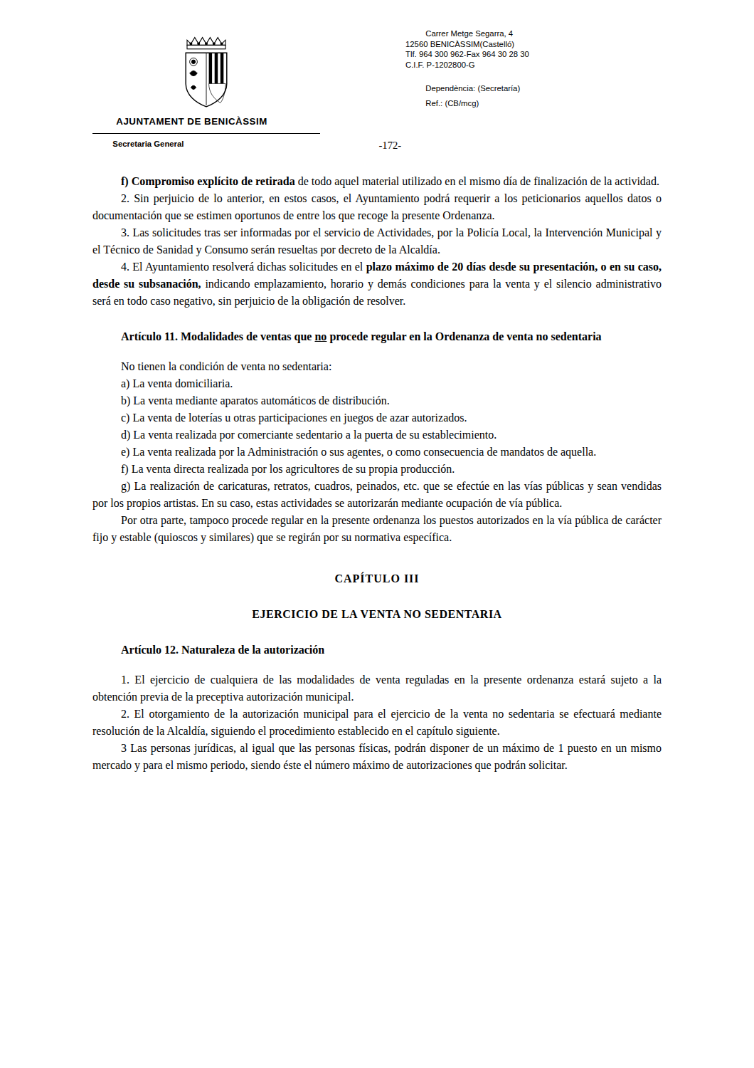AJUNTAMENT DE BENICÀSSIM
Secretaria General
Carrer Metge Segarra, 4
12560 BENICÀSSIM(Castelló)
Tlf. 964 300 962-Fax 964 30 28 30
C.I.F. P-1202800-G
Dependència: (Secretaría)
Ref.: (CB/mcg)
-172-
f) Compromiso explícito de retirada de todo aquel material utilizado en el mismo día de finalización de la actividad.
2. Sin perjuicio de lo anterior, en estos casos, el Ayuntamiento podrá requerir a los peticionarios aquellos datos o documentación que se estimen oportunos de entre los que recoge la presente Ordenanza.
3. Las solicitudes tras ser informadas por el servicio de Actividades, por la Policía Local, la Intervención Municipal y el Técnico de Sanidad y Consumo serán resueltas por decreto de la Alcaldía.
4. El Ayuntamiento resolverá dichas solicitudes en el plazo máximo de 20 días desde su presentación, o en su caso, desde su subsanación, indicando emplazamiento, horario y demás condiciones para la venta y el silencio administrativo será en todo caso negativo, sin perjuicio de la obligación de resolver.
Artículo 11. Modalidades de ventas que no procede regular en la Ordenanza de venta no sedentaria
No tienen la condición de venta no sedentaria:
a) La venta domiciliaria.
b) La venta mediante aparatos automáticos de distribución.
c) La venta de loterías u otras participaciones en juegos de azar autorizados.
d) La venta realizada por comerciante sedentario a la puerta de su establecimiento.
e) La venta realizada por la Administración o sus agentes, o como consecuencia de mandatos de aquella.
f) La venta directa realizada por los agricultores de su propia producción.
g) La realización de caricaturas, retratos, cuadros, peinados, etc. que se efectúe en las vías públicas y sean vendidas por los propios artistas. En su caso, estas actividades se autorizarán mediante ocupación de vía pública.
Por otra parte, tampoco procede regular en la presente ordenanza los puestos autorizados en la vía pública de carácter fijo y estable (quioscos y similares) que se regirán por su normativa específica.
CAPÍTULO III
EJERCICIO DE LA VENTA NO SEDENTARIA
Artículo 12. Naturaleza de la autorización
1. El ejercicio de cualquiera de las modalidades de venta reguladas en la presente ordenanza estará sujeto a la obtención previa de la preceptiva autorización municipal.
2. El otorgamiento de la autorización municipal para el ejercicio de la venta no sedentaria se efectuará mediante resolución de la Alcaldía, siguiendo el procedimiento establecido en el capítulo siguiente.
3 Las personas jurídicas, al igual que las personas físicas, podrán disponer de un máximo de 1 puesto en un mismo mercado y para el mismo periodo, siendo éste el número máximo de autorizaciones que podrán solicitar.